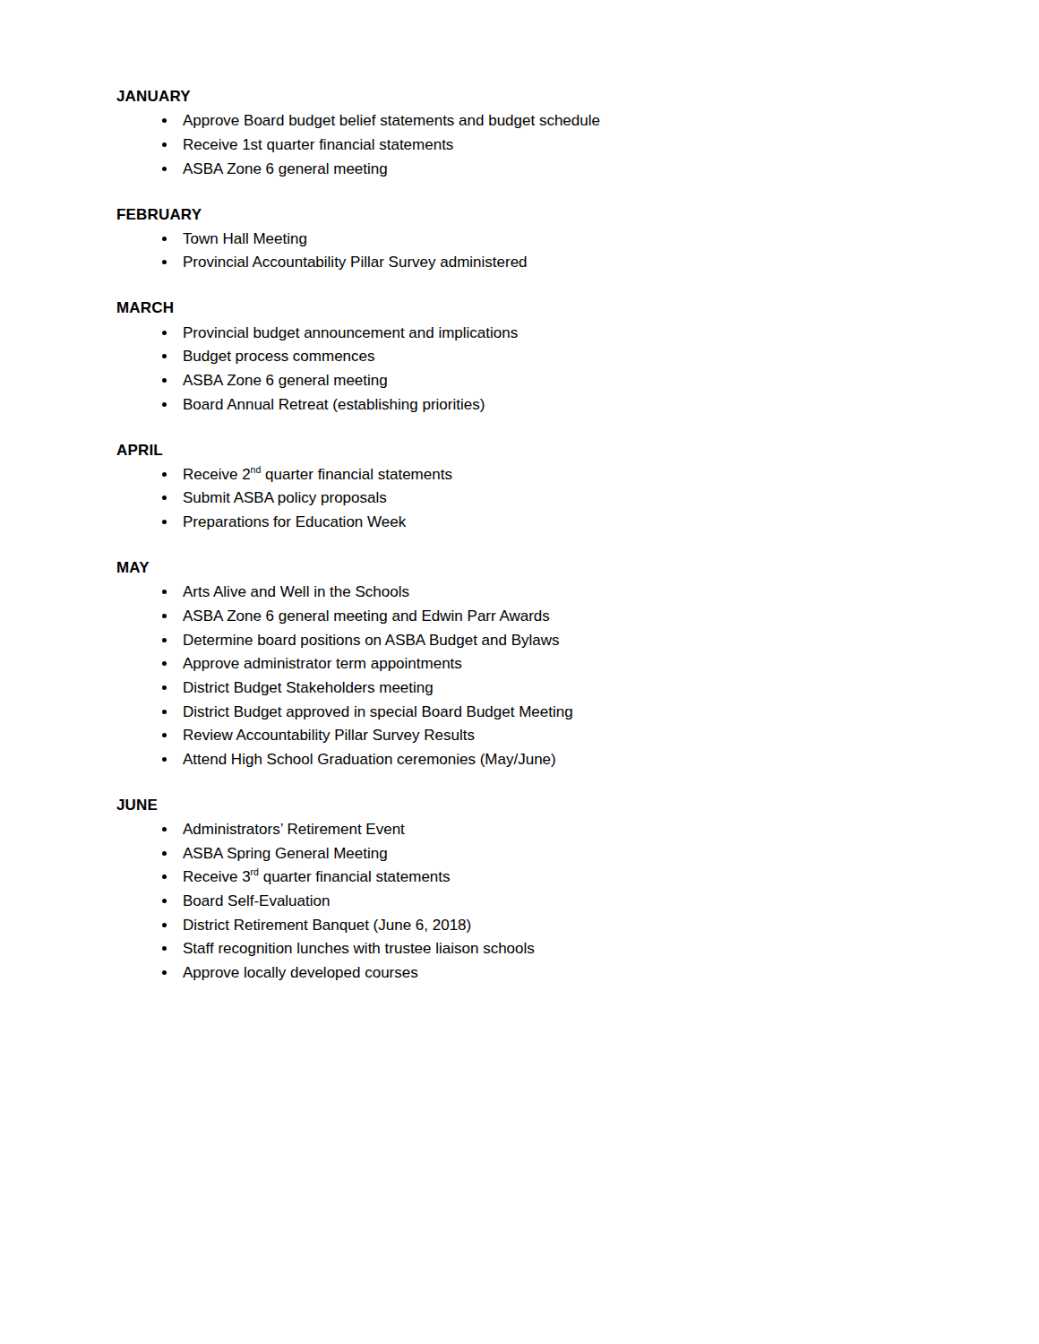JANUARY
Approve Board budget belief statements and budget schedule
Receive 1st quarter financial statements
ASBA Zone 6 general meeting
FEBRUARY
Town Hall Meeting
Provincial Accountability Pillar Survey administered
MARCH
Provincial budget announcement and implications
Budget process commences
ASBA Zone 6 general meeting
Board Annual Retreat (establishing priorities)
APRIL
Receive 2nd quarter financial statements
Submit ASBA policy proposals
Preparations for Education Week
MAY
Arts Alive and Well in the Schools
ASBA Zone 6 general meeting and Edwin Parr Awards
Determine board positions on ASBA Budget and Bylaws
Approve administrator term appointments
District Budget Stakeholders meeting
District Budget approved in special Board Budget Meeting
Review Accountability Pillar Survey Results
Attend High School Graduation ceremonies (May/June)
JUNE
Administrators’ Retirement Event
ASBA Spring General Meeting
Receive 3rd quarter financial statements
Board Self-Evaluation
District Retirement Banquet (June 6, 2018)
Staff recognition lunches with trustee liaison schools
Approve locally developed courses